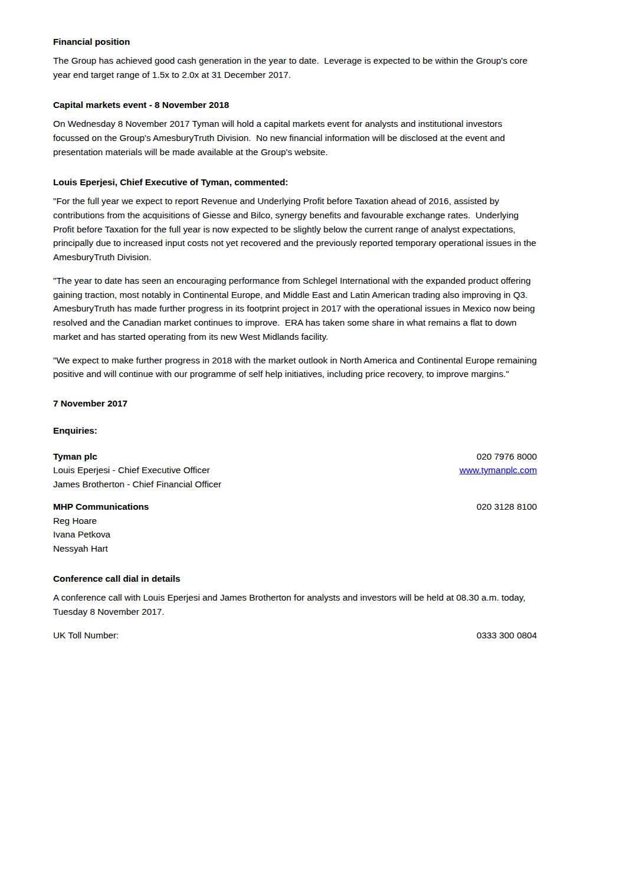Financial position
The Group has achieved good cash generation in the year to date. Leverage is expected to be within the Group's core year end target range of 1.5x to 2.0x at 31 December 2017.
Capital markets event - 8 November 2018
On Wednesday 8 November 2017 Tyman will hold a capital markets event for analysts and institutional investors focussed on the Group's AmesburyTruth Division. No new financial information will be disclosed at the event and presentation materials will be made available at the Group's website.
Louis Eperjesi, Chief Executive of Tyman, commented:
"For the full year we expect to report Revenue and Underlying Profit before Taxation ahead of 2016, assisted by contributions from the acquisitions of Giesse and Bilco, synergy benefits and favourable exchange rates. Underlying Profit before Taxation for the full year is now expected to be slightly below the current range of analyst expectations, principally due to increased input costs not yet recovered and the previously reported temporary operational issues in the AmesburyTruth Division.
"The year to date has seen an encouraging performance from Schlegel International with the expanded product offering gaining traction, most notably in Continental Europe, and Middle East and Latin American trading also improving in Q3. AmesburyTruth has made further progress in its footprint project in 2017 with the operational issues in Mexico now being resolved and the Canadian market continues to improve. ERA has taken some share in what remains a flat to down market and has started operating from its new West Midlands facility.
"We expect to make further progress in 2018 with the market outlook in North America and Continental Europe remaining positive and will continue with our programme of self help initiatives, including price recovery, to improve margins."
7 November 2017
Enquiries:
| Tyman plc | 020 7976 8000 |
| Louis Eperjesi - Chief Executive Officer | www.tymanplc.com |
| James Brotherton - Chief Financial Officer | |
| MHP Communications | 020 3128 8100 |
| Reg Hoare | |
| Ivana Petkova | |
| Nessyah Hart | |
Conference call dial in details
A conference call with Louis Eperjesi and James Brotherton for analysts and investors will be held at 08.30 a.m. today, Tuesday 8 November 2017.
| UK Toll Number: | 0333 300 0804 |